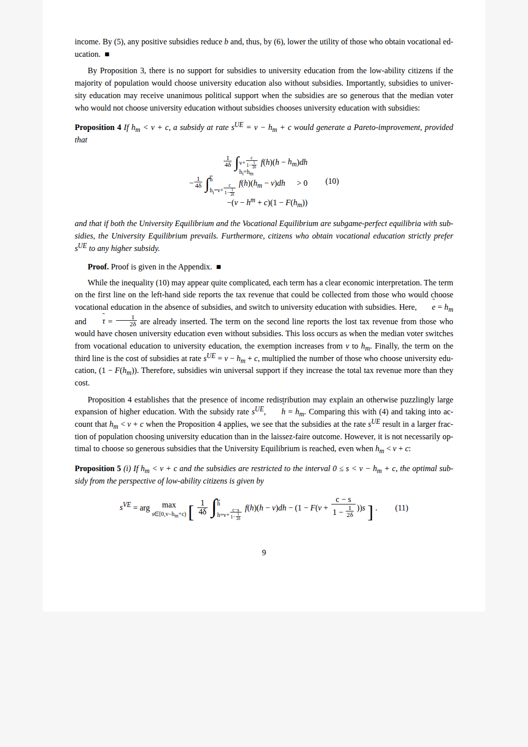income. By (5), any positive subsidies reduce b and, thus, by (6), lower the utility of those who obtain vocational education. ■
By Proposition 3, there is no support for subsidies to university education from the low-ability citizens if the majority of population would choose university education also without subsidies. Importantly, subsidies to university education may receive unanimous political support when the subsidies are so generous that the median voter who would not choose university education without subsidies chooses university education with subsidies:
Proposition 4 If hm < v + c, a subsidy at rate sUE = v − hm + c would generate a Pareto-improvement, provided that
14δ ∫v+c 1−12δ hi=hm f(h)(h − hm)dh
−14δ ∫hhi=v+c 1−12δ f(h)(hm − v)dh > 0
−(v − hm + c)(1 − F(hm))
(10)
and that if both the University Equilibrium and the Vocational Equilibrium are subgame-perfect equilibria with subsidies, the University Equilibrium prevails. Furthermore, citizens who obtain vocational education strictly prefer sUE to any higher subsidy.
Proof. Proof is given in the Appendix. ■
While the inequality (10) may appear quite complicated, each term has a clear economic interpretation. The term on the first line on the left-hand side reports the tax revenue that could be collected from those who would choose vocational education in the absence of subsidies, and switch to university education with subsidies. Here, ̂e = hm and ̂τ = 12δ are already inserted. The term on the second line reports the lost tax revenue from those who would have chosen university education even without subsidies. This loss occurs as when the median voter switches from vocational education to university education, the exemption increases from v to hm. Finally, the term on the third line is the cost of subsidies at rate sUE = v − hm + c, multiplied the number of those who choose university education, (1 − F(hm)). Therefore, subsidies win universal support if they increase the total tax revenue more than they cost.
Proposition 4 establishes that the presence of income redistribution may explain an otherwise puzzlingly large expansion of higher education. With the subsidy rate sUE, ˜h = hm. Comparing this with (4) and taking into account that hm < v + c when the Proposition 4 applies, we see that the subsidies at the rate sUE result in a larger fraction of population choosing university education than in the laissez-faire outcome. However, it is not necessarily optimal to choose so generous subsidies that the University Equilibrium is reached, even when hm < v + c:
Proposition 5 (i) If hm < v + c and the subsidies are restricted to the interval 0 ≤ s < v − hm + c, the optimal subsidy from the perspective of low-ability citizens is given by
sVE = arg max s∈[0,v−hm+c) [ 14δ ∫hh=v+c−s 1−12δ f(h)(h − v)dh − (1 − F(v + c − s 1 − 12δ))s ] .
(11)
9